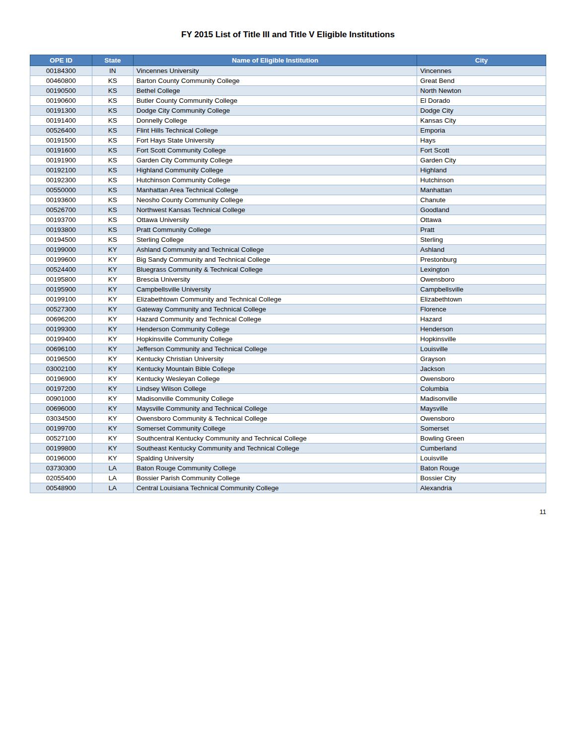FY 2015 List of Title III and Title V Eligible Institutions
| OPE ID | State | Name of Eligible Institution | City |
| --- | --- | --- | --- |
| 00184300 | IN | Vincennes University | Vincennes |
| 00460800 | KS | Barton County Community College | Great Bend |
| 00190500 | KS | Bethel College | North Newton |
| 00190600 | KS | Butler County Community College | El Dorado |
| 00191300 | KS | Dodge City Community College | Dodge City |
| 00191400 | KS | Donnelly College | Kansas City |
| 00526400 | KS | Flint Hills Technical College | Emporia |
| 00191500 | KS | Fort Hays State University | Hays |
| 00191600 | KS | Fort Scott Community College | Fort Scott |
| 00191900 | KS | Garden City Community College | Garden City |
| 00192100 | KS | Highland Community College | Highland |
| 00192300 | KS | Hutchinson Community College | Hutchinson |
| 00550000 | KS | Manhattan Area Technical College | Manhattan |
| 00193600 | KS | Neosho County Community College | Chanute |
| 00526700 | KS | Northwest Kansas Technical College | Goodland |
| 00193700 | KS | Ottawa University | Ottawa |
| 00193800 | KS | Pratt Community College | Pratt |
| 00194500 | KS | Sterling College | Sterling |
| 00199000 | KY | Ashland Community and Technical College | Ashland |
| 00199600 | KY | Big Sandy Community and Technical College | Prestonburg |
| 00524400 | KY | Bluegrass Community & Technical College | Lexington |
| 00195800 | KY | Brescia University | Owensboro |
| 00195900 | KY | Campbellsville University | Campbellsville |
| 00199100 | KY | Elizabethtown Community and Technical College | Elizabethtown |
| 00527300 | KY | Gateway Community and Technical College | Florence |
| 00696200 | KY | Hazard Community and Technical College | Hazard |
| 00199300 | KY | Henderson Community College | Henderson |
| 00199400 | KY | Hopkinsville Community College | Hopkinsville |
| 00696100 | KY | Jefferson Community and Technical College | Louisville |
| 00196500 | KY | Kentucky Christian University | Grayson |
| 03002100 | KY | Kentucky Mountain Bible College | Jackson |
| 00196900 | KY | Kentucky Wesleyan College | Owensboro |
| 00197200 | KY | Lindsey Wilson College | Columbia |
| 00901000 | KY | Madisonville Community College | Madisonville |
| 00696000 | KY | Maysville Community and Technical College | Maysville |
| 03034500 | KY | Owensboro Community & Technical College | Owensboro |
| 00199700 | KY | Somerset Community College | Somerset |
| 00527100 | KY | Southcentral Kentucky Community and Technical College | Bowling Green |
| 00199800 | KY | Southeast Kentucky Community and Technical College | Cumberland |
| 00196000 | KY | Spalding University | Louisville |
| 03730300 | LA | Baton Rouge Community College | Baton Rouge |
| 02055400 | LA | Bossier Parish Community College | Bossier City |
| 00548900 | LA | Central Louisiana Technical Community College | Alexandria |
11